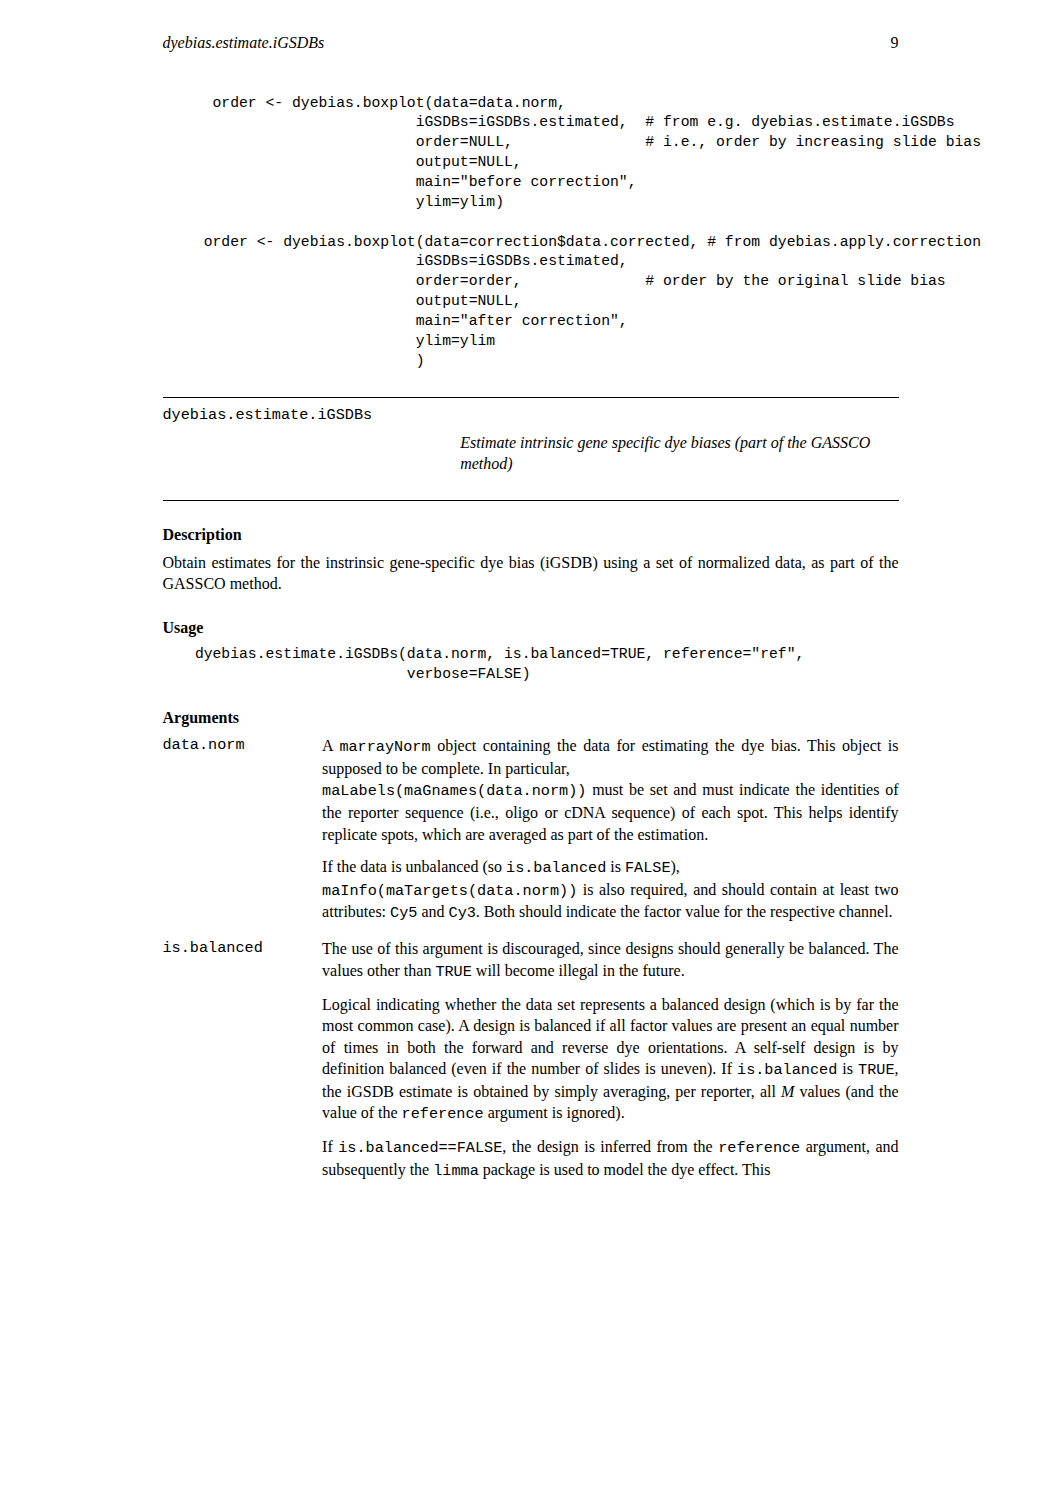dyebias.estimate.iGSDBs 9
  order <- dyebias.boxplot(data=data.norm,
                         iGSDBs=iGSDBs.estimated,  # from e.g. dyebias.estimate.iGSDBs
                         order=NULL,               # i.e., order by increasing slide bias
                         output=NULL,
                         main="before correction",
                         ylim=ylim)

 order <- dyebias.boxplot(data=correction$data.corrected, # from dyebias.apply.correction
                         iGSDBs=iGSDBs.estimated,
                         order=order,              # order by the original slide bias
                         output=NULL,
                         main="after correction",
                         ylim=ylim
                         )
dyebias.estimate.iGSDBs
dyebias.estimate.iGSDBs
Estimate intrinsic gene specific dye biases (part of the GASSCO method)
Description
Obtain estimates for the instrinsic gene-specific dye bias (iGSDB) using a set of normalized data, as part of the GASSCO method.
Usage
dyebias.estimate.iGSDBs(data.norm, is.balanced=TRUE, reference="ref",
                        verbose=FALSE)
Arguments
data.norm
A marrayNorm object containing the data for estimating the dye bias. This object is supposed to be complete. In particular,
maLabels(maGnames(data.norm)) must be set and must indicate the identities of the reporter sequence (i.e., oligo or cDNA sequence) of each spot. This helps identify replicate spots, which are averaged as part of the estimation.
If the data is unbalanced (so is.balanced is FALSE),
maInfo(maTargets(data.norm)) is also required, and should contain at least two attributes: Cy5 and Cy3. Both should indicate the factor value for the respective channel.
is.balanced
The use of this argument is discouraged, since designs should generally be balanced. The values other than TRUE will become illegal in the future.
Logical indicating whether the data set represents a balanced design (which is by far the most common case). A design is balanced if all factor values are present an equal number of times in both the forward and reverse dye orientations. A self-self design is by definition balanced (even if the number of slides is uneven). If is.balanced is TRUE, the iGSDB estimate is obtained by simply averaging, per reporter, all M values (and the value of the reference argument is ignored).
If is.balanced==FALSE, the design is inferred from the reference argument, and subsequently the limma package is used to model the dye effect. This